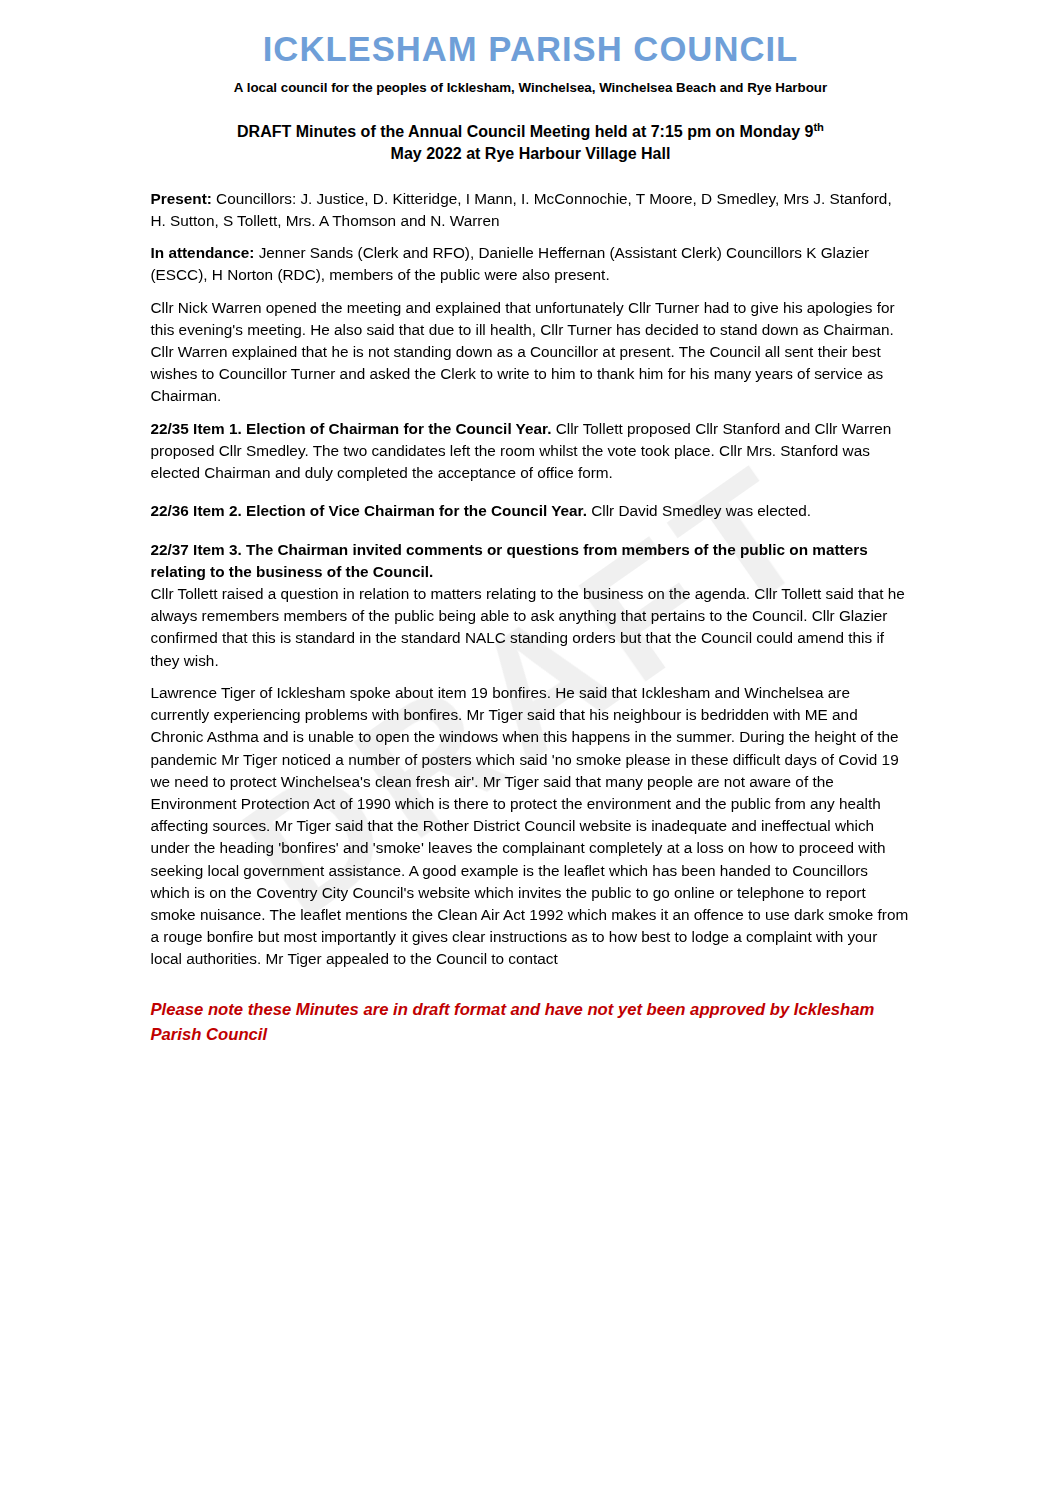ICKLESHAM PARISH COUNCIL
A local council for the peoples of Icklesham, Winchelsea, Winchelsea Beach and Rye Harbour
DRAFT Minutes of the Annual Council Meeting held at 7:15 pm on Monday 9th
May 2022 at Rye Harbour Village Hall
Present: Councillors: J. Justice, D. Kitteridge, I Mann, I. McConnochie, T Moore, D Smedley, Mrs J. Stanford, H. Sutton, S Tollett, Mrs. A Thomson and N. Warren
In attendance: Jenner Sands (Clerk and RFO), Danielle Heffernan (Assistant Clerk) Councillors K Glazier (ESCC), H Norton (RDC), members of the public were also present.
Cllr Nick Warren opened the meeting and explained that unfortunately Cllr Turner had to give his apologies for this evening's meeting. He also said that due to ill health, Cllr Turner has decided to stand down as Chairman. Cllr Warren explained that he is not standing down as a Councillor at present. The Council all sent their best wishes to Councillor Turner and asked the Clerk to write to him to thank him for his many years of service as Chairman.
22/35 Item 1. Election of Chairman for the Council Year. Cllr Tollett proposed Cllr Stanford and Cllr Warren proposed Cllr Smedley. The two candidates left the room whilst the vote took place. Cllr Mrs. Stanford was elected Chairman and duly completed the acceptance of office form.
22/36 Item 2. Election of Vice Chairman for the Council Year. Cllr David Smedley was elected.
22/37 Item 3. The Chairman invited comments or questions from members of the public on matters relating to the business of the Council.
Cllr Tollett raised a question in relation to matters relating to the business on the agenda. Cllr Tollett said that he always remembers members of the public being able to ask anything that pertains to the Council. Cllr Glazier confirmed that this is standard in the standard NALC standing orders but that the Council could amend this if they wish.
Lawrence Tiger of Icklesham spoke about item 19 bonfires. He said that Icklesham and Winchelsea are currently experiencing problems with bonfires. Mr Tiger said that his neighbour is bedridden with ME and Chronic Asthma and is unable to open the windows when this happens in the summer. During the height of the pandemic Mr Tiger noticed a number of posters which said 'no smoke please in these difficult days of Covid 19 we need to protect Winchelsea's clean fresh air'. Mr Tiger said that many people are not aware of the Environment Protection Act of 1990 which is there to protect the environment and the public from any health affecting sources. Mr Tiger said that the Rother District Council website is inadequate and ineffectual which under the heading 'bonfires' and 'smoke' leaves the complainant completely at a loss on how to proceed with seeking local government assistance. A good example is the leaflet which has been handed to Councillors which is on the Coventry City Council's website which invites the public to go online or telephone to report smoke nuisance. The leaflet mentions the Clean Air Act 1992 which makes it an offence to use dark smoke from a rouge bonfire but most importantly it gives clear instructions as to how best to lodge a complaint with your local authorities. Mr Tiger appealed to the Council to contact
Please note these Minutes are in draft format and have not yet been approved by Icklesham Parish Council